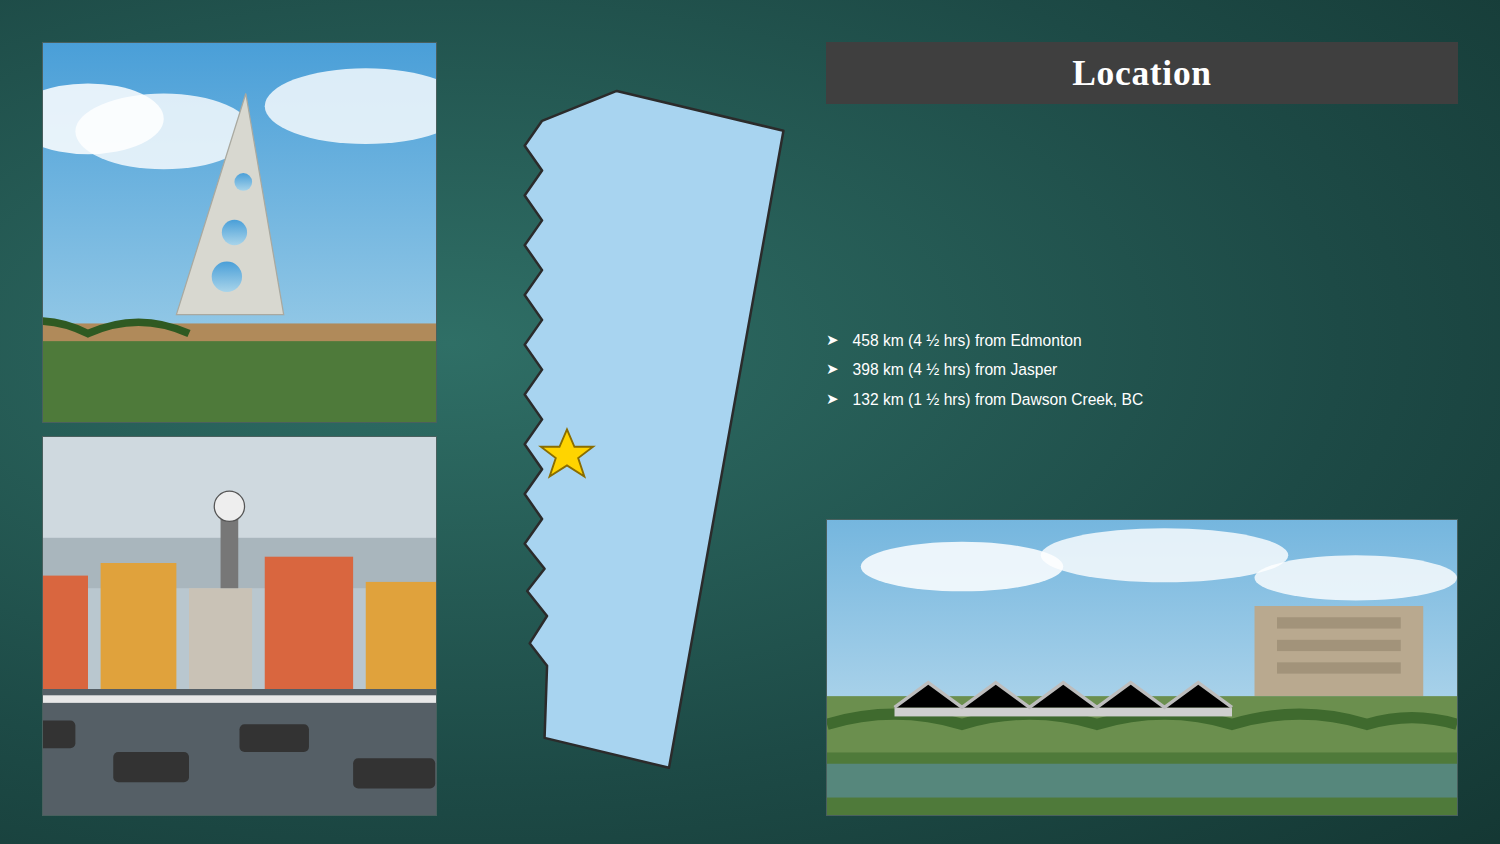Location
➤458 km (4 ½ hrs) from Edmonton
➤398 km (4 ½ hrs) from Jasper
➤132 km (1 ½ hrs) from Dawson Creek, BC